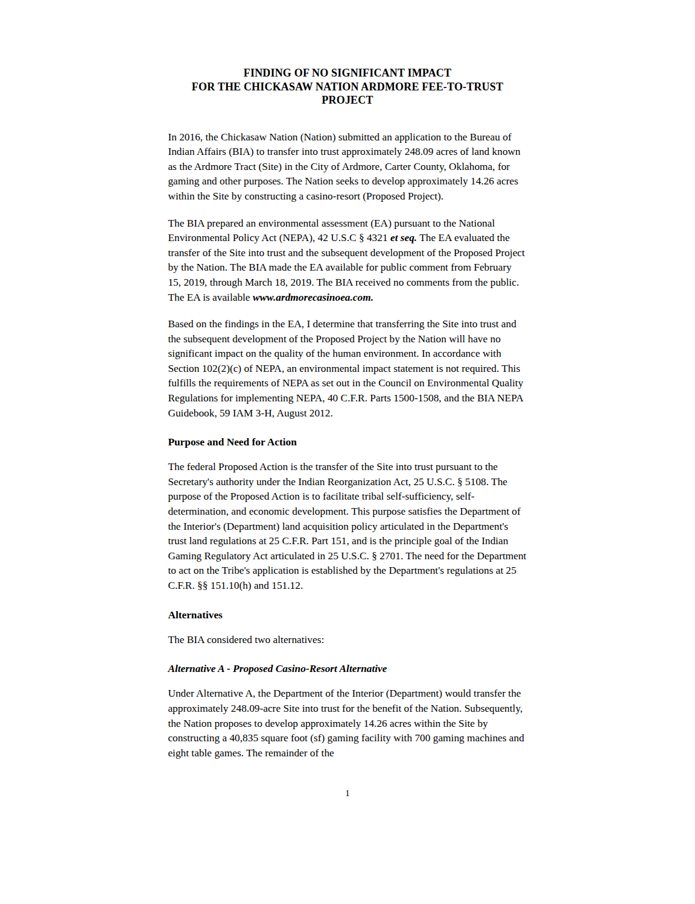FINDING OF NO SIGNIFICANT IMPACT
FOR THE CHICKASAW NATION ARDMORE FEE-TO-TRUST PROJECT
In 2016, the Chickasaw Nation (Nation) submitted an application to the Bureau of Indian Affairs (BIA) to transfer into trust approximately 248.09 acres of land known as the Ardmore Tract (Site) in the City of Ardmore, Carter County, Oklahoma, for gaming and other purposes. The Nation seeks to develop approximately 14.26 acres within the Site by constructing a casino-resort (Proposed Project).
The BIA prepared an environmental assessment (EA) pursuant to the National Environmental Policy Act (NEPA), 42 U.S.C § 4321 et seq. The EA evaluated the transfer of the Site into trust and the subsequent development of the Proposed Project by the Nation. The BIA made the EA available for public comment from February 15, 2019, through March 18, 2019. The BIA received no comments from the public. The EA is available www.ardmorecasinoea.com.
Based on the findings in the EA, I determine that transferring the Site into trust and the subsequent development of the Proposed Project by the Nation will have no significant impact on the quality of the human environment. In accordance with Section 102(2)(c) of NEPA, an environmental impact statement is not required. This fulfills the requirements of NEPA as set out in the Council on Environmental Quality Regulations for implementing NEPA, 40 C.F.R. Parts 1500-1508, and the BIA NEPA Guidebook, 59 IAM 3-H, August 2012.
Purpose and Need for Action
The federal Proposed Action is the transfer of the Site into trust pursuant to the Secretary's authority under the Indian Reorganization Act, 25 U.S.C. § 5108. The purpose of the Proposed Action is to facilitate tribal self-sufficiency, self-determination, and economic development. This purpose satisfies the Department of the Interior's (Department) land acquisition policy articulated in the Department's trust land regulations at 25 C.F.R. Part 151, and is the principle goal of the Indian Gaming Regulatory Act articulated in 25 U.S.C. § 2701. The need for the Department to act on the Tribe's application is established by the Department's regulations at 25 C.F.R. §§ 151.10(h) and 151.12.
Alternatives
The BIA considered two alternatives:
Alternative A - Proposed Casino-Resort Alternative
Under Alternative A, the Department of the Interior (Department) would transfer the approximately 248.09-acre Site into trust for the benefit of the Nation. Subsequently, the Nation proposes to develop approximately 14.26 acres within the Site by constructing a 40,835 square foot (sf) gaming facility with 700 gaming machines and eight table games. The remainder of the
1